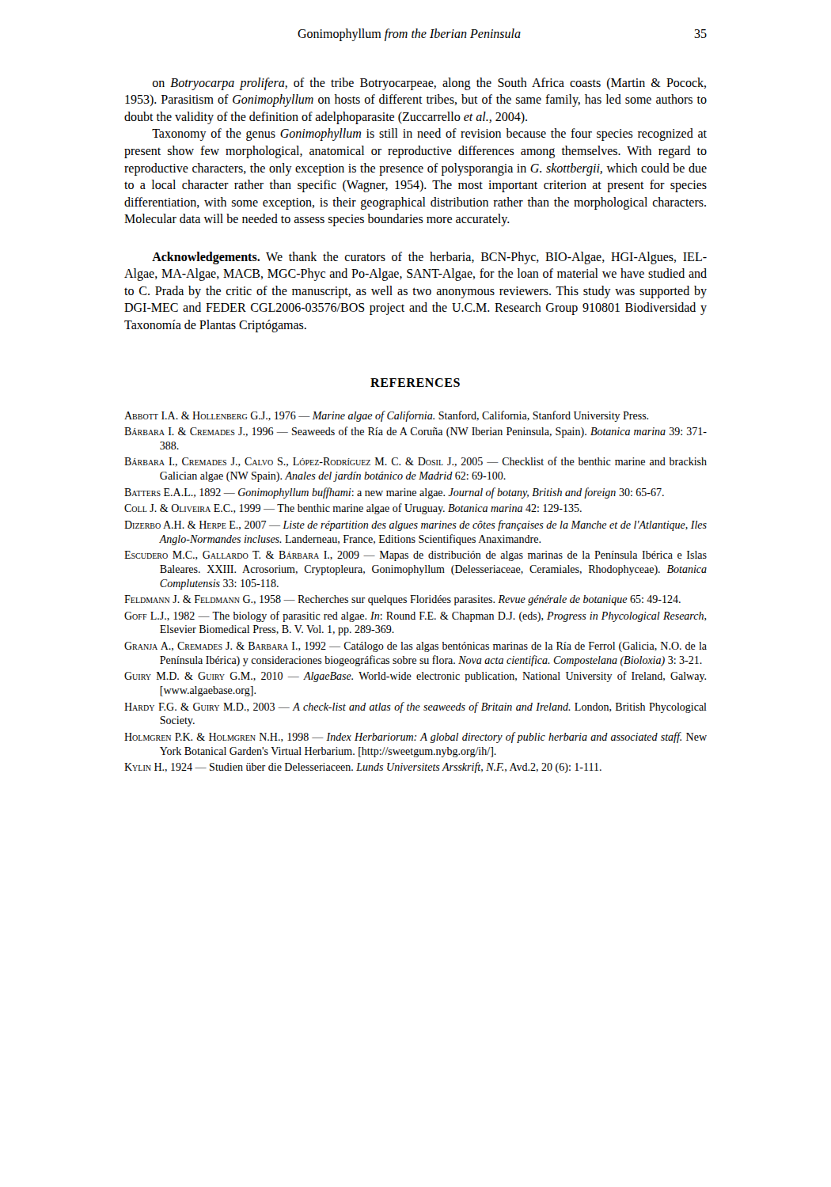Gonimophyllum from the Iberian Peninsula 35
on Botryocarpa prolifera, of the tribe Botryocarpeae, along the South Africa coasts (Martin & Pocock, 1953). Parasitism of Gonimophyllum on hosts of different tribes, but of the same family, has led some authors to doubt the validity of the definition of adelphoparasite (Zuccarrello et al., 2004).
Taxonomy of the genus Gonimophyllum is still in need of revision because the four species recognized at present show few morphological, anatomical or reproductive differences among themselves. With regard to reproductive characters, the only exception is the presence of polysporangia in G. skottbergii, which could be due to a local character rather than specific (Wagner, 1954). The most important criterion at present for species differentiation, with some exception, is their geographical distribution rather than the morphological characters. Molecular data will be needed to assess species boundaries more accurately.
Acknowledgements. We thank the curators of the herbaria, BCN-Phyc, BIO-Algae, HGI-Algues, IEL-Algae, MA-Algae, MACB, MGC-Phyc and Po-Algae, SANT-Algae, for the loan of material we have studied and to C. Prada by the critic of the manuscript, as well as two anonymous reviewers. This study was supported by DGI-MEC and FEDER CGL2006-03576/BOS project and the U.C.M. Research Group 910801 Biodiversidad y Taxonomía de Plantas Criptógamas.
REFERENCES
Abbott I.A. & Hollenberg G.J., 1976 — Marine algae of California. Stanford, California, Stanford University Press.
Bárbara I. & Cremades J., 1996 — Seaweeds of the Ría de A Coruña (NW Iberian Peninsula, Spain). Botanica marina 39: 371-388.
Bárbara I., Cremades J., Calvo S., López-Rodríguez M. C. & Dosil J., 2005 — Checklist of the benthic marine and brackish Galician algae (NW Spain). Anales del jardín botánico de Madrid 62: 69-100.
Batters E.A.L., 1892 — Gonimophyllum buffhami: a new marine algae. Journal of botany, British and foreign 30: 65-67.
Coll J. & Oliveira E.C., 1999 — The benthic marine algae of Uruguay. Botanica marina 42: 129-135.
Dizerbo A.H. & Herpe E., 2007 — Liste de répartition des algues marines de côtes françaises de la Manche et de l'Atlantique, Iles Anglo-Normandes incluses. Landerneau, France, Editions Scientifiques Anaximandre.
Escudero M.C., Gallardo T. & Bárbara I., 2009 — Mapas de distribución de algas marinas de la Península Ibérica e Islas Baleares. XXIII. Acrosorium, Cryptopleura, Gonimophyllum (Delesseriaceae, Ceramiales, Rhodophyceae). Botanica Complutensis 33: 105-118.
Feldmann J. & Feldmann G., 1958 — Recherches sur quelques Floridées parasites. Revue générale de botanique 65: 49-124.
Goff L.J., 1982 — The biology of parasitic red algae. In: Round F.E. & Chapman D.J. (eds), Progress in Phycological Research, Elsevier Biomedical Press, B. V. Vol. 1, pp. 289-369.
Granja A., Cremades J. & Barbara I., 1992 — Catálogo de las algas bentónicas marinas de la Ría de Ferrol (Galicia, N.O. de la Península Ibérica) y consideraciones biogeográficas sobre su flora. Nova acta cientifica. Compostelana (Bioloxia) 3: 3-21.
Guiry M.D. & Guiry G.M., 2010 — AlgaeBase. World-wide electronic publication, National University of Ireland, Galway. [www.algaebase.org].
Hardy F.G. & Guiry M.D., 2003 — A check-list and atlas of the seaweeds of Britain and Ireland. London, British Phycological Society.
Holmgren P.K. & Holmgren N.H., 1998 — Index Herbariorum: A global directory of public herbaria and associated staff. New York Botanical Garden's Virtual Herbarium. [http://sweetgum.nybg.org/ih/].
Kylin H., 1924 — Studien über die Delesseriaceen. Lunds Universitets Arsskrift, N.F., Avd.2, 20 (6): 1-111.